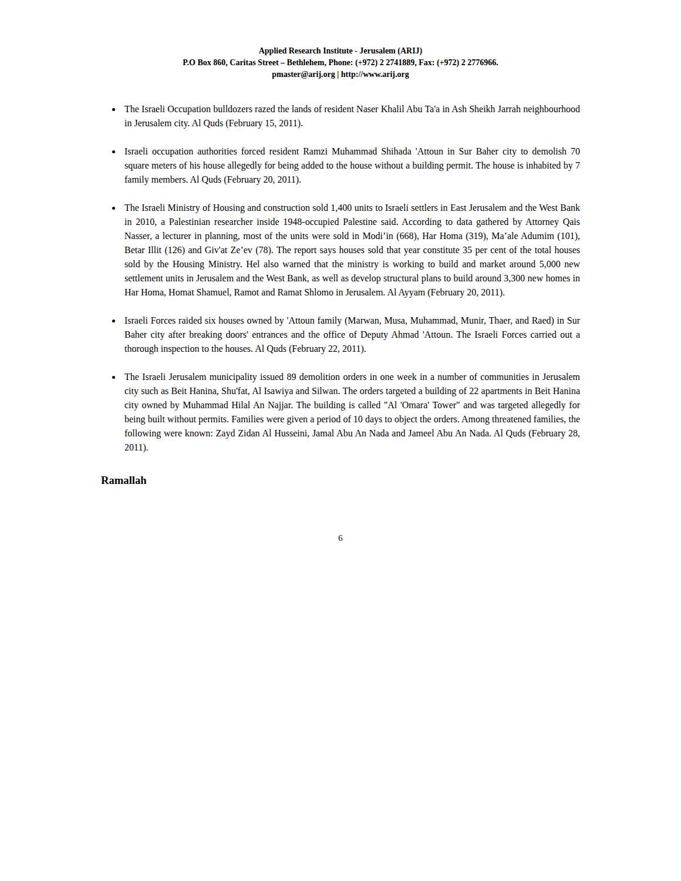Applied Research Institute - Jerusalem (ARIJ)
P.O Box 860, Caritas Street – Bethlehem, Phone: (+972) 2 2741889, Fax: (+972) 2 2776966.
pmaster@arij.org | http://www.arij.org
The Israeli Occupation bulldozers razed the lands of resident Naser Khalil Abu Ta'a in Ash Sheikh Jarrah neighbourhood in Jerusalem city. Al Quds (February 15, 2011).
Israeli occupation authorities forced resident Ramzi Muhammad Shihada 'Attoun in Sur Baher city to demolish 70 square meters of his house allegedly for being added to the house without a building permit. The house is inhabited by 7 family members. Al Quds (February 20, 2011).
The Israeli Ministry of Housing and construction sold 1,400 units to Israeli settlers in East Jerusalem and the West Bank in 2010, a Palestinian researcher inside 1948-occupied Palestine said. According to data gathered by Attorney Qais Nasser, a lecturer in planning, most of the units were sold in Modi’in (668), Har Homa (319), Ma’ale Adumim (101), Betar Illit (126) and Giv'at Ze’ev (78). The report says houses sold that year constitute 35 per cent of the total houses sold by the Housing Ministry. Hel also warned that the ministry is working to build and market around 5,000 new settlement units in Jerusalem and the West Bank, as well as develop structural plans to build around 3,300 new homes in Har Homa, Homat Shamuel, Ramot and Ramat Shlomo in Jerusalem. Al Ayyam (February 20, 2011).
Israeli Forces raided six houses owned by 'Attoun family (Marwan, Musa, Muhammad, Munir, Thaer, and Raed) in Sur Baher city after breaking doors' entrances and the office of Deputy Ahmad 'Attoun. The Israeli Forces carried out a thorough inspection to the houses. Al Quds (February 22, 2011).
The Israeli Jerusalem municipality issued 89 demolition orders in one week in a number of communities in Jerusalem city such as Beit Hanina, Shu'fat, Al Isawiya and Silwan. The orders targeted a building of 22 apartments in Beit Hanina city owned by Muhammad Hilal An Najjar. The building is called "Al 'Omara' Tower" and was targeted allegedly for being built without permits. Families were given a period of 10 days to object the orders. Among threatened families, the following were known: Zayd Zidan Al Husseini, Jamal Abu An Nada and Jameel Abu An Nada. Al Quds (February 28, 2011).
Ramallah
6